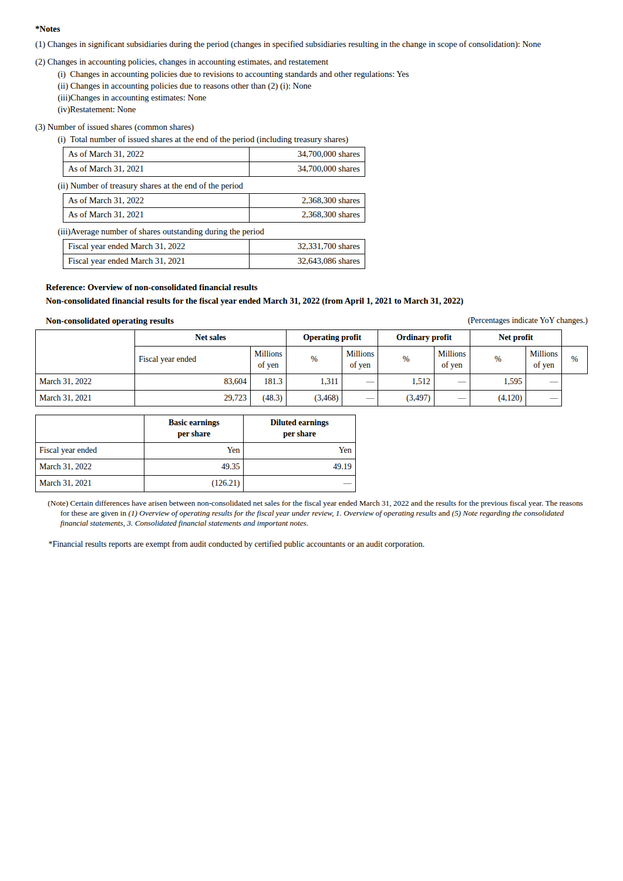*Notes
(1) Changes in significant subsidiaries during the period (changes in specified subsidiaries resulting in the change in scope of consolidation): None
(2) Changes in accounting policies, changes in accounting estimates, and restatement
(i) Changes in accounting policies due to revisions to accounting standards and other regulations: Yes (ii) Changes in accounting policies due to reasons other than (2) (i): None (iii)Changes in accounting estimates: None (iv)Restatement: None
(3) Number of issued shares (common shares)
(i) Total number of issued shares at the end of the period (including treasury shares)
| As of March 31, 2022 | 34,700,000 shares |
| As of March 31, 2021 | 34,700,000 shares |
(ii) Number of treasury shares at the end of the period
| As of March 31, 2022 | 2,368,300 shares |
| As of March 31, 2021 | 2,368,300 shares |
(iii)Average number of shares outstanding during the period
| Fiscal year ended March 31, 2022 | 32,331,700 shares |
| Fiscal year ended March 31, 2021 | 32,643,086 shares |
Reference: Overview of non-consolidated financial results
Non-consolidated financial results for the fiscal year ended March 31, 2022 (from April 1, 2021 to March 31, 2022)
Non-consolidated operating results (Percentages indicate YoY changes.)
| | Net sales | Operating profit | Ordinary profit | Net profit |
| --- | --- | --- | --- | --- |
| Fiscal year ended | Millions of yen | % | Millions of yen | % | Millions of yen | % | Millions of yen | % |
| March 31, 2022 | 83,604 | 181.3 | 1,311 | — | 1,512 | — | 1,595 | — |
| March 31, 2021 | 29,723 | (48.3) | (3,468) | — | (3,497) | — | (4,120) | — |
| | Basic earnings per share | Diluted earnings per share |
| --- | --- | --- |
| Fiscal year ended | Yen | Yen |
| March 31, 2022 | 49.35 | 49.19 |
| March 31, 2021 | (126.21) | — |
(Note) Certain differences have arisen between non-consolidated net sales for the fiscal year ended March 31, 2022 and the results for the previous fiscal year. The reasons for these are given in (1) Overview of operating results for the fiscal year under review, 1. Overview of operating results and (5) Note regarding the consolidated financial statements, 3. Consolidated financial statements and important notes.
*Financial results reports are exempt from audit conducted by certified public accountants or an audit corporation.